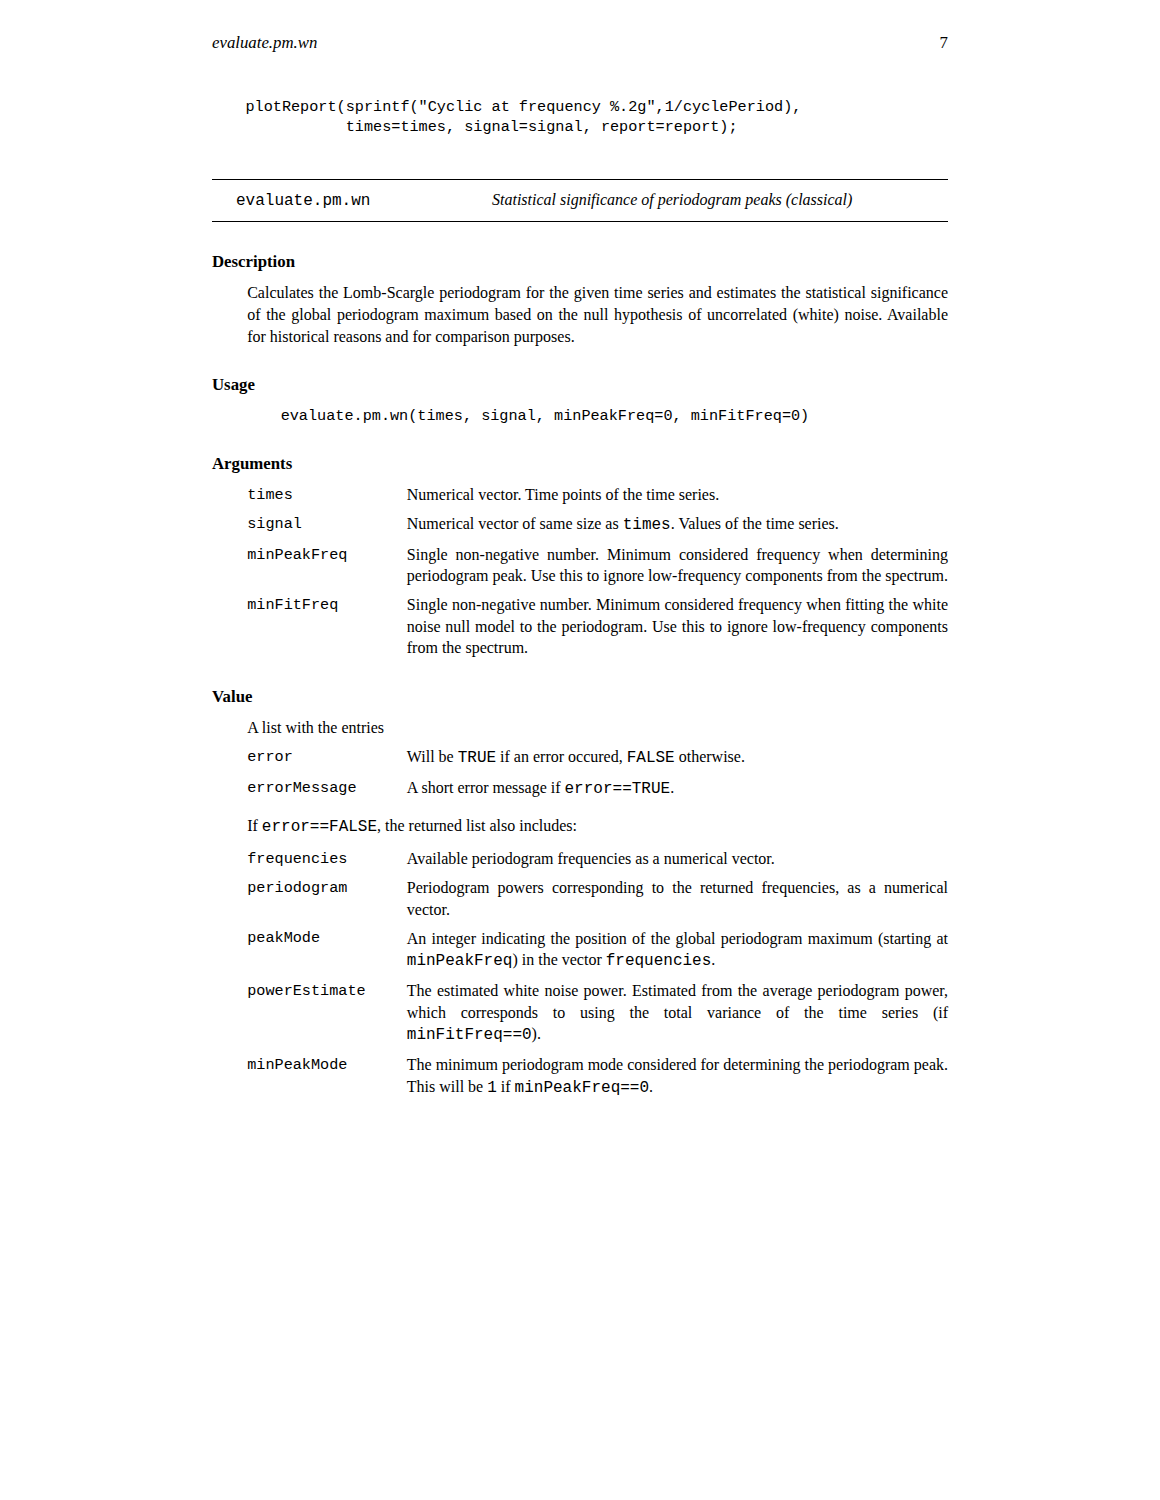evaluate.pm.wn 7
plotReport(sprintf("Cyclic at frequency %.2g",1/cyclePeriod),
           times=times, signal=signal, report=report);
evaluate.pm.wn Statistical significance of periodogram peaks (classical)
Description
Calculates the Lomb-Scargle periodogram for the given time series and estimates the statistical significance of the global periodogram maximum based on the null hypothesis of uncorrelated (white) noise. Available for historical reasons and for comparison purposes.
Usage
evaluate.pm.wn(times, signal, minPeakFreq=0, minFitFreq=0)
Arguments
times
Numerical vector. Time points of the time series.
signal
Numerical vector of same size as times. Values of the time series.
minPeakFreq
Single non-negative number. Minimum considered frequency when determining periodogram peak. Use this to ignore low-frequency components from the spectrum.
minFitFreq
Single non-negative number. Minimum considered frequency when fitting the white noise null model to the periodogram. Use this to ignore low-frequency components from the spectrum.
Value
A list with the entries
error
Will be TRUE if an error occured, FALSE otherwise.
errorMessage
A short error message if error==TRUE.
If error==FALSE, the returned list also includes:
frequencies
Available periodogram frequencies as a numerical vector.
periodogram
Periodogram powers corresponding to the returned frequencies, as a numerical vector.
peakMode
An integer indicating the position of the global periodogram maximum (starting at minPeakFreq) in the vector frequencies.
powerEstimate
The estimated white noise power. Estimated from the average periodogram power, which corresponds to using the total variance of the time series (if minFitFreq==0).
minPeakMode
The minimum periodogram mode considered for determining the periodogram peak. This will be 1 if minPeakFreq==0.